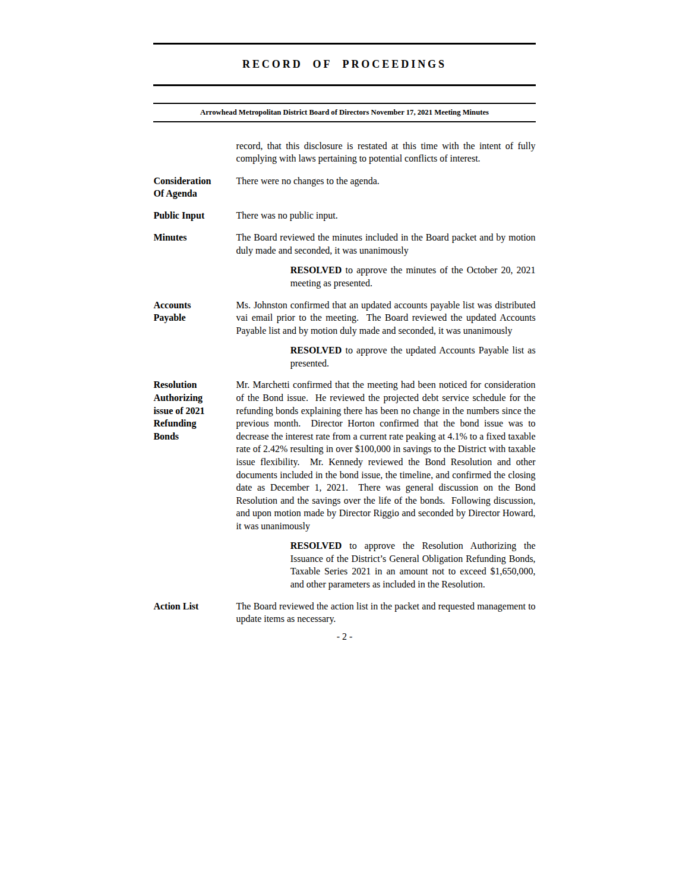Record of Proceedings
Arrowhead Metropolitan District Board of Directors November 17, 2021 Meeting Minutes
record, that this disclosure is restated at this time with the intent of fully complying with laws pertaining to potential conflicts of interest.
| Consideration Of Agenda | There were no changes to the agenda. |
| Public Input | There was no public input. |
| Minutes | The Board reviewed the minutes included in the Board packet and by motion duly made and seconded, it was unanimously RESOLVED to approve the minutes of the October 20, 2021 meeting as presented. |
| Accounts Payable | Ms. Johnston confirmed that an updated accounts payable list was distributed vai email prior to the meeting. The Board reviewed the updated Accounts Payable list and by motion duly made and seconded, it was unanimously RESOLVED to approve the updated Accounts Payable list as presented. |
| Resolution Authorizing issue of 2021 Refunding Bonds | Mr. Marchetti confirmed that the meeting had been noticed for consideration of the Bond issue. He reviewed the projected debt service schedule for the refunding bonds explaining there has been no change in the numbers since the previous month. Director Horton confirmed that the bond issue was to decrease the interest rate from a current rate peaking at 4.1% to a fixed taxable rate of 2.42% resulting in over $100,000 in savings to the District with taxable issue flexibility. Mr. Kennedy reviewed the Bond Resolution and other documents included in the bond issue, the timeline, and confirmed the closing date as December 1, 2021. There was general discussion on the Bond Resolution and the savings over the life of the bonds. Following discussion, and upon motion made by Director Riggio and seconded by Director Howard, it was unanimously RESOLVED to approve the Resolution Authorizing the Issuance of the District’s General Obligation Refunding Bonds, Taxable Series 2021 in an amount not to exceed $1,650,000, and other parameters as included in the Resolution. |
| Action List | The Board reviewed the action list in the packet and requested management to update items as necessary. |
- 2 -